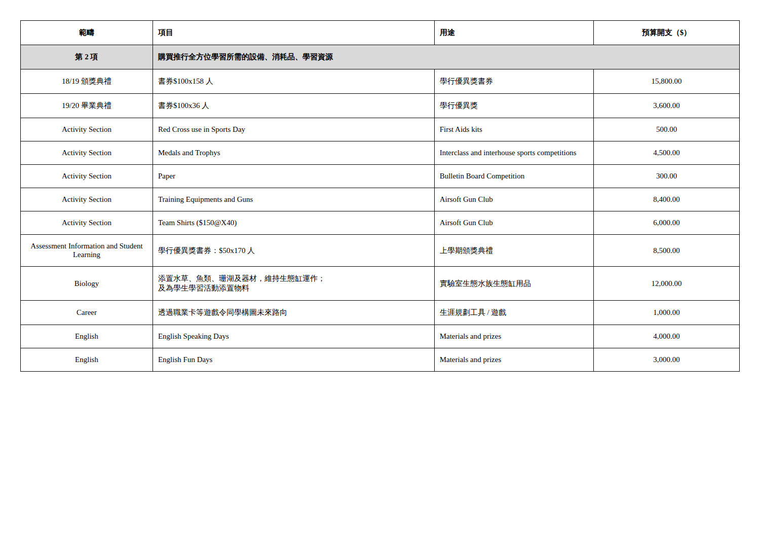| 範疇 | 項目 | 用途 | 預算開支（$） |
| --- | --- | --- | --- |
| 第 2 項 | 購買推行全方位學習所需的設備、消耗品、學習資源 |
| 18/19 頒獎典禮 | 書券$100x158 人 | 學行優異獎書券 | 15,800.00 |
| 19/20 畢業典禮 | 書券$100x36 人 | 學行優異獎 | 3,600.00 |
| Activity Section | Red Cross use in Sports Day | First Aids kits | 500.00 |
| Activity Section | Medals and Trophys | Interclass and interhouse sports competitions | 4,500.00 |
| Activity Section | Paper | Bulletin Board Competition | 300.00 |
| Activity Section | Training Equipments and Guns | Airsoft Gun Club | 8,400.00 |
| Activity Section | Team Shirts ($150@X40) | Airsoft Gun Club | 6,000.00 |
| Assessment Information and Student Learning | 學行優異獎書券：$50x170 人 | 上學期頒獎典禮 | 8,500.00 |
| Biology | 添置水草、魚類、珊湖及器材，維持生態缸運作； 及為學生學習活動添置物料 | 實驗室生態水族生態缸用品 | 12,000.00 |
| Career | 透過職業卡等遊戲令同學構圖未來路向 | 生涯規劃工具 / 遊戲 | 1,000.00 |
| English | English Speaking Days | Materials and prizes | 4,000.00 |
| English | English Fun Days | Materials and prizes | 3,000.00 |